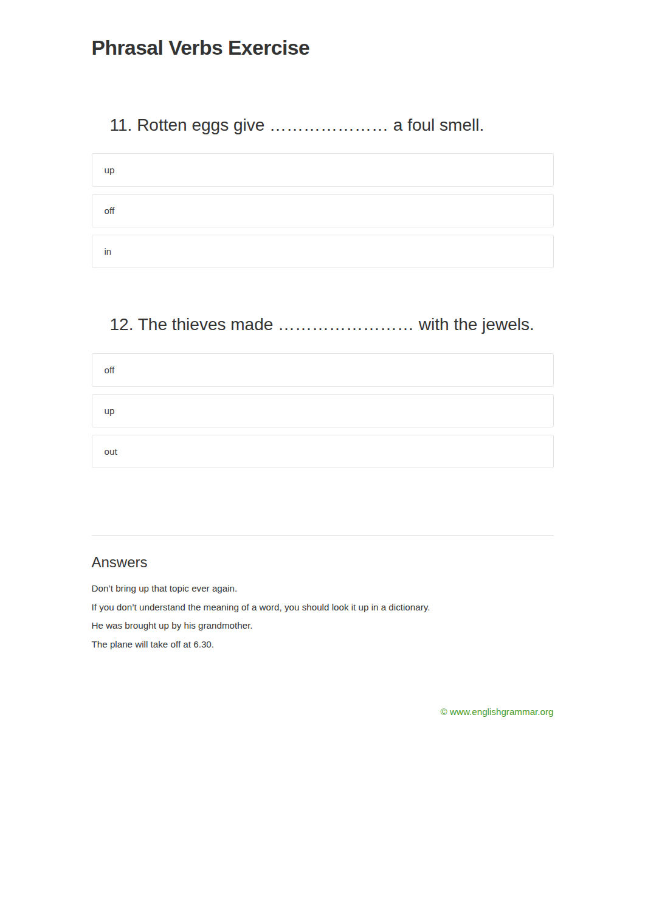Phrasal Verbs Exercise
Rotten eggs give ………………… a foul smell.
up
off
in
The thieves made …………………… with the jewels.
off
up
out
Answers
Don’t bring up that topic ever again.
If you don’t understand the meaning of a word, you should look it up in a dictionary.
He was brought up by his grandmother.
The plane will take off at 6.30.
© www.englishgrammar.org